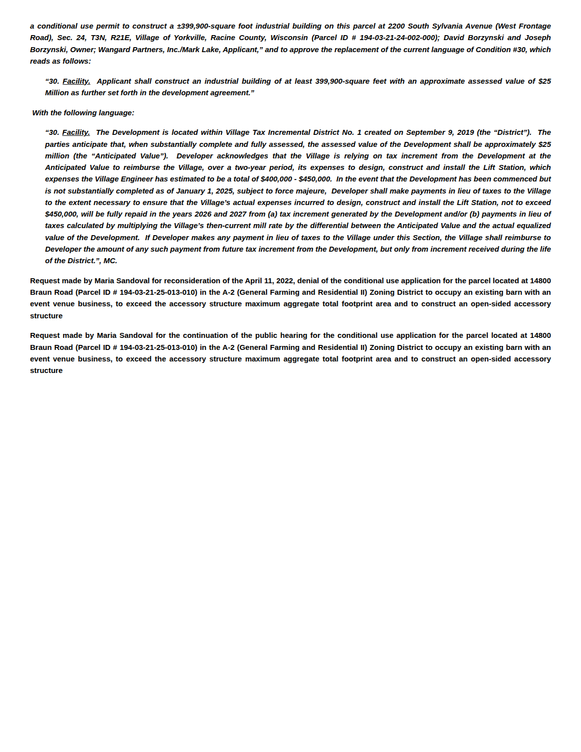a conditional use permit to construct a ±399,900-square foot industrial building on this parcel at 2200 South Sylvania Avenue (West Frontage Road), Sec. 24, T3N, R21E, Village of Yorkville, Racine County, Wisconsin (Parcel ID # 194-03-21-24-002-000); David Borzynski and Joseph Borzynski, Owner; Wangard Partners, Inc./Mark Lake, Applicant,” and to approve the replacement of the current language of Condition #30, which reads as follows:
“30. Facility. Applicant shall construct an industrial building of at least 399,900-square feet with an approximate assessed value of $25 Million as further set forth in the development agreement.”
With the following language:
“30. Facility. The Development is located within Village Tax Incremental District No. 1 created on September 9, 2019 (the “District”). The parties anticipate that, when substantially complete and fully assessed, the assessed value of the Development shall be approximately $25 million (the “Anticipated Value”). Developer acknowledges that the Village is relying on tax increment from the Development at the Anticipated Value to reimburse the Village, over a two-year period, its expenses to design, construct and install the Lift Station, which expenses the Village Engineer has estimated to be a total of $400,000 - $450,000. In the event that the Development has been commenced but is not substantially completed as of January 1, 2025, subject to force majeure, Developer shall make payments in lieu of taxes to the Village to the extent necessary to ensure that the Village’s actual expenses incurred to design, construct and install the Lift Station, not to exceed $450,000, will be fully repaid in the years 2026 and 2027 from (a) tax increment generated by the Development and/or (b) payments in lieu of taxes calculated by multiplying the Village’s then-current mill rate by the differential between the Anticipated Value and the actual equalized value of the Development. If Developer makes any payment in lieu of taxes to the Village under this Section, the Village shall reimburse to Developer the amount of any such payment from future tax increment from the Development, but only from increment received during the life of the District.”, MC.
Request made by Maria Sandoval for reconsideration of the April 11, 2022, denial of the conditional use application for the parcel located at 14800 Braun Road (Parcel ID # 194-03-21-25-013-010) in the A-2 (General Farming and Residential II) Zoning District to occupy an existing barn with an event venue business, to exceed the accessory structure maximum aggregate total footprint area and to construct an open-sided accessory structure
Request made by Maria Sandoval for the continuation of the public hearing for the conditional use application for the parcel located at 14800 Braun Road (Parcel ID # 194-03-21-25-013-010) in the A-2 (General Farming and Residential II) Zoning District to occupy an existing barn with an event venue business, to exceed the accessory structure maximum aggregate total footprint area and to construct an open-sided accessory structure